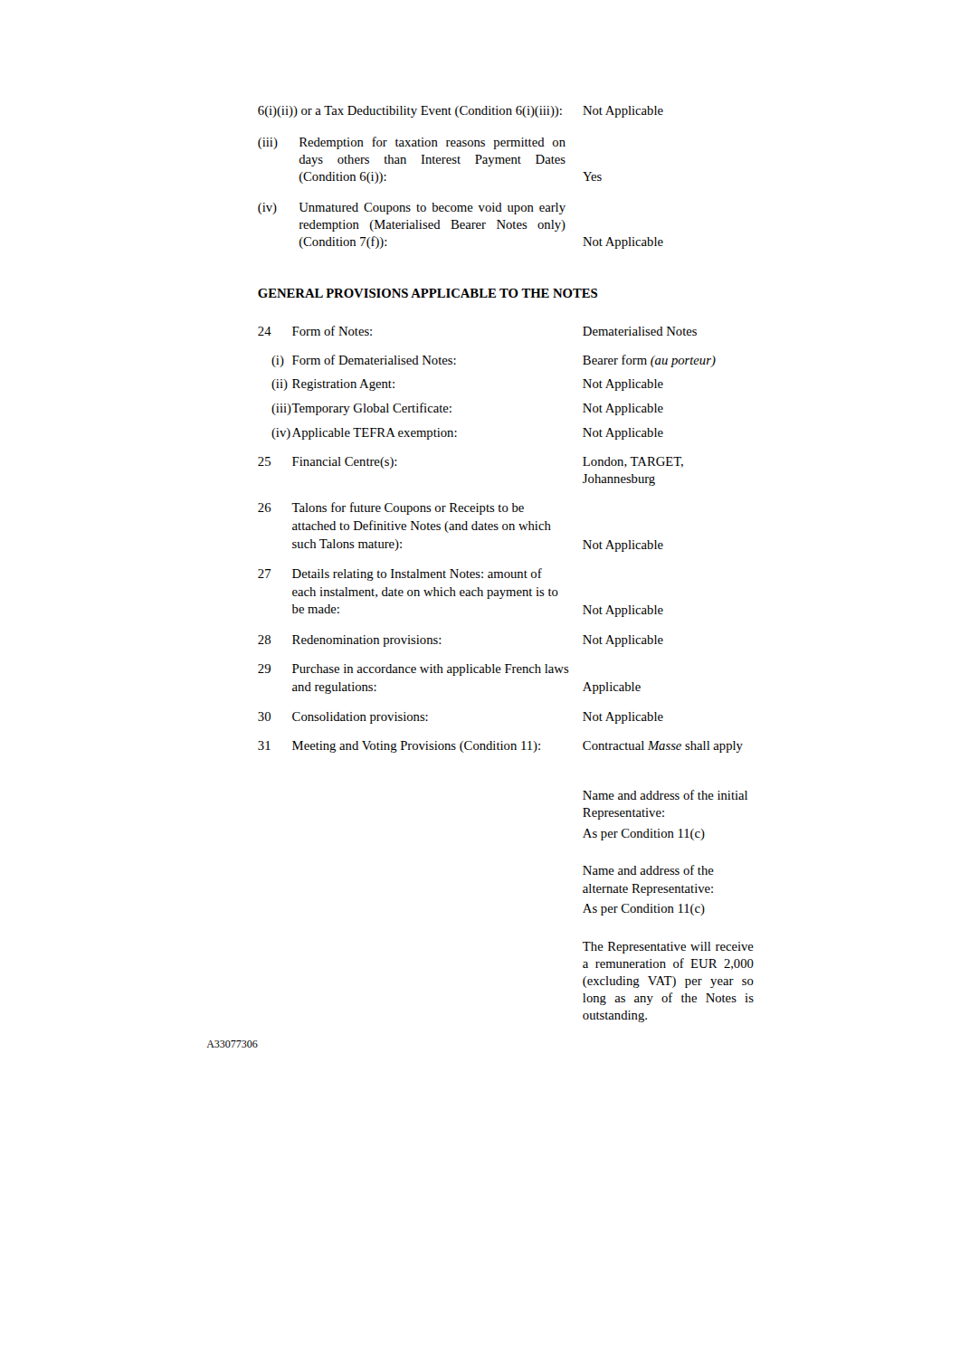6(i)(ii)) or a Tax Deductibility Event (Condition 6(i)(iii)):
Not Applicable
(iii) Redemption for taxation reasons permitted on days others than Interest Payment Dates (Condition 6(i)):
Yes
(iv) Unmatured Coupons to become void upon early redemption (Materialised Bearer Notes only) (Condition 7(f)):
Not Applicable
General Provisions Applicable to the Notes
24
Form of Notes:
Dematerialised Notes
(i)
Form of Dematerialised Notes:
Bearer form (au porteur)
(ii)
Registration Agent:
Not Applicable
(iii)
Temporary Global Certificate:
Not Applicable
(iv)
Applicable TEFRA exemption:
Not Applicable
25
Financial Centre(s):
London, TARGET, Johannesburg
26
Talons for future Coupons or Receipts to be attached to Definitive Notes (and dates on which such Talons mature):
Not Applicable
27
Details relating to Instalment Notes: amount of each instalment, date on which each payment is to be made:
Not Applicable
28
Redenomination provisions:
Not Applicable
29
Purchase in accordance with applicable French laws and regulations:
Applicable
30
Consolidation provisions:
Not Applicable
31
Meeting and Voting Provisions (Condition 11):
Contractual Masse shall apply
Name and address of the initial Representative:
As per Condition 11(c)
Name and address of the alternate Representative:
As per Condition 11(c)
The Representative will receive a remuneration of EUR 2,000 (excluding VAT) per year so long as any of the Notes is outstanding.
A33077306